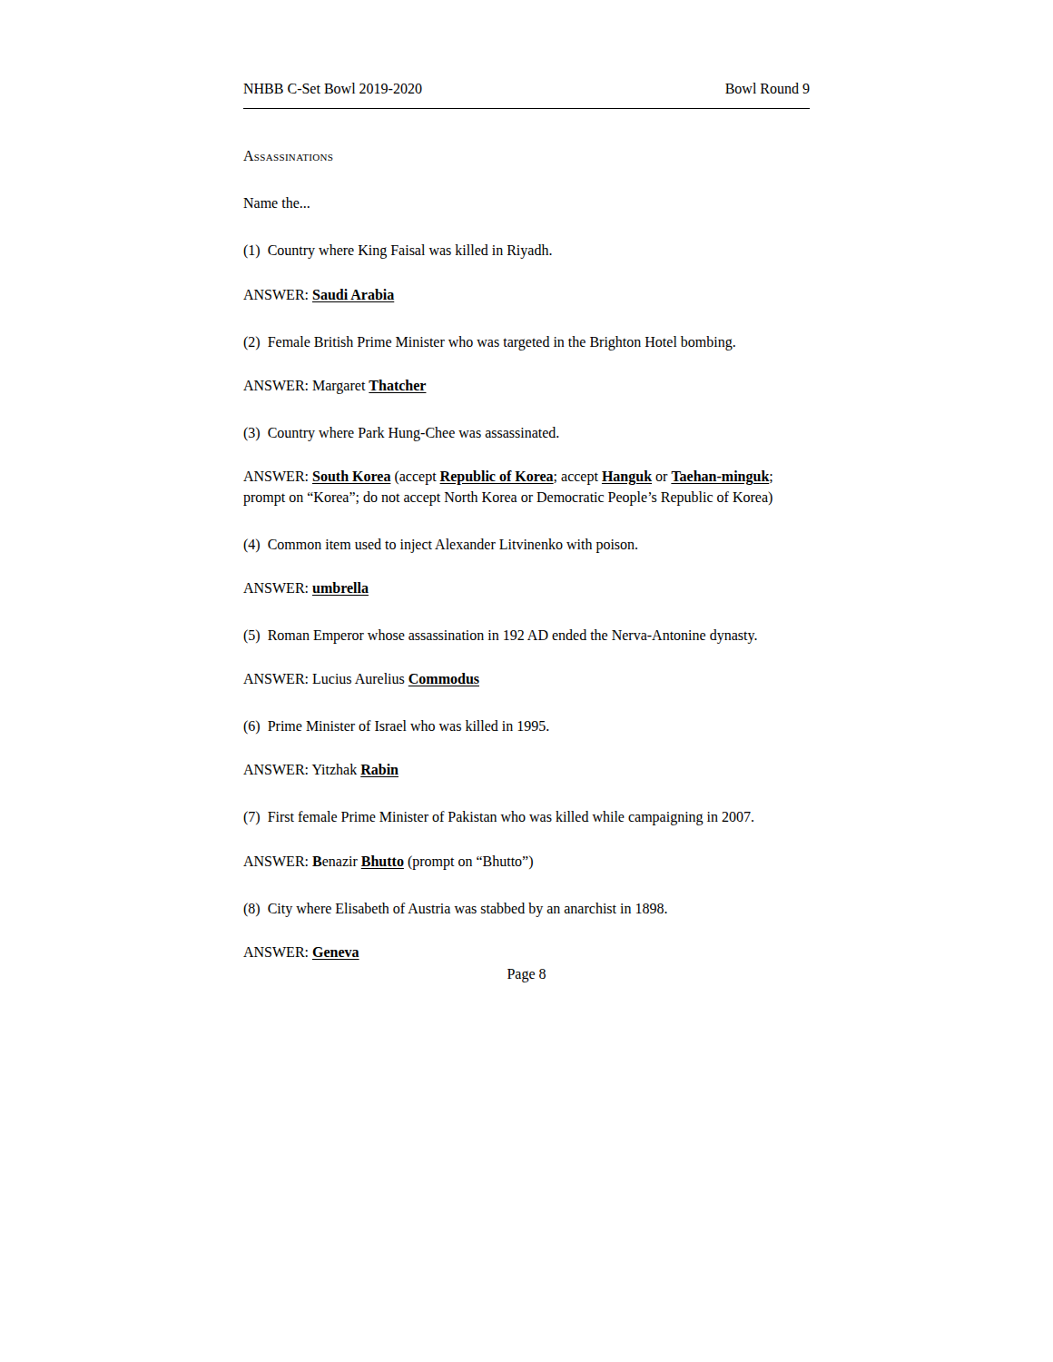NHBB C-Set Bowl 2019-2020
Bowl Round 9
Assassinations
Name the...
(1) Country where King Faisal was killed in Riyadh.
ANSWER: Saudi Arabia
(2) Female British Prime Minister who was targeted in the Brighton Hotel bombing.
ANSWER: Margaret Thatcher
(3) Country where Park Hung-Chee was assassinated.
ANSWER: South Korea (accept Republic of Korea; accept Hanguk or Taehan-minguk; prompt on “Korea”; do not accept North Korea or Democratic People’s Republic of Korea)
(4) Common item used to inject Alexander Litvinenko with poison.
ANSWER: umbrella
(5) Roman Emperor whose assassination in 192 AD ended the Nerva-Antonine dynasty.
ANSWER: Lucius Aurelius Commodus
(6) Prime Minister of Israel who was killed in 1995.
ANSWER: Yitzhak Rabin
(7) First female Prime Minister of Pakistan who was killed while campaigning in 2007.
ANSWER: Benazir Bhutto (prompt on “Bhutto”)
(8) City where Elisabeth of Austria was stabbed by an anarchist in 1898.
ANSWER: Geneva
Page 8